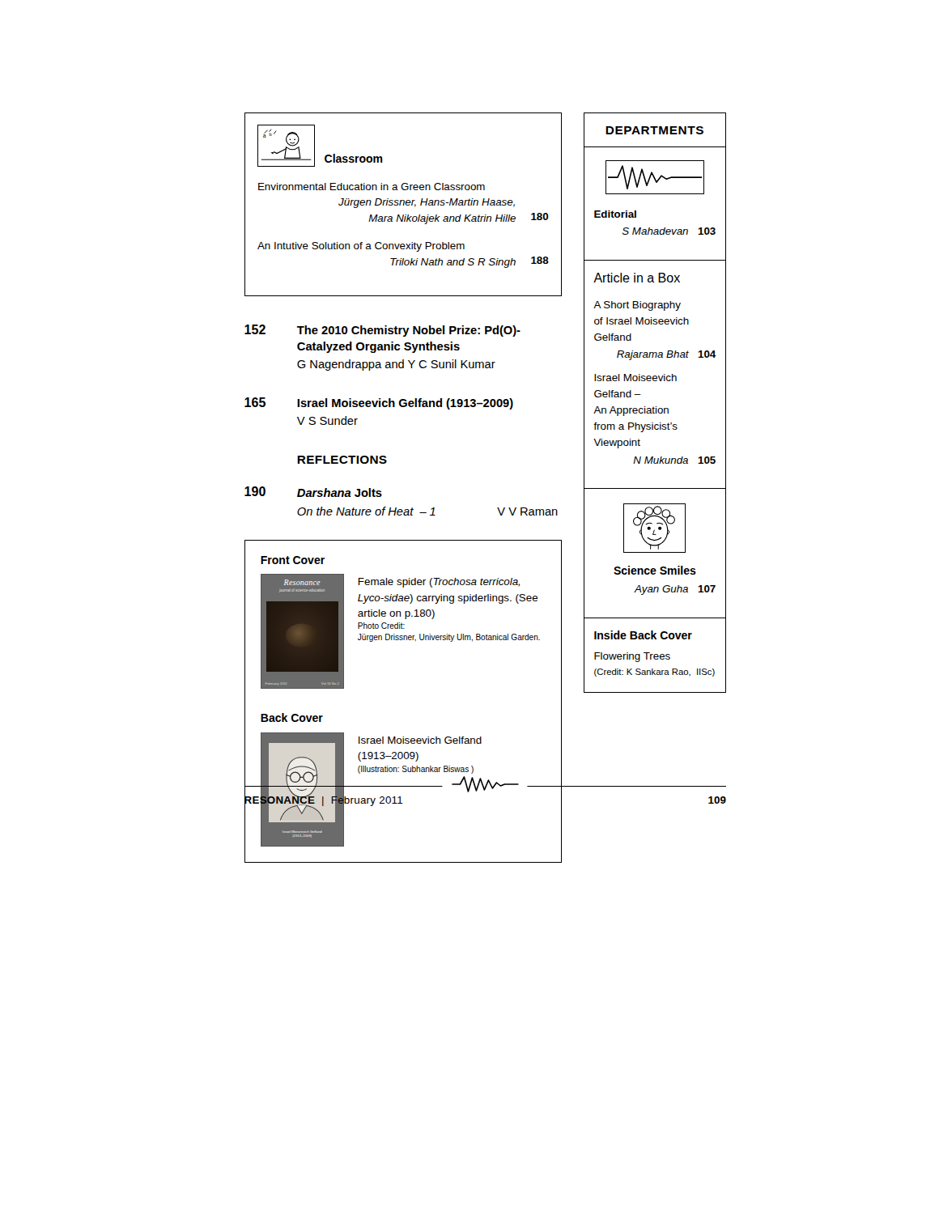a b
Classroom
Environmental Education in a Green Classroom Jürgen Drissner, Hans-Martin Haase,
Mara Nikolajek and Katrin Hille 180
An Intutive Solution of a Convexity Problem Triloki Nath and S R Singh 188
152
The 2010 Chemistry Nobel Prize: Pd(O)-Catalyzed Organic Synthesis G Nagendrappa and Y C Sunil Kumar
165
Israel Moiseevich Gelfand (1913–2009) V S Sunder
REFLECTIONS
190
Darshana Jolts
On the Nature of Heat – 1 V V Raman
Front Cover
Resonance
journal of science education
February 2011 Vol.16 No.2
Female spider (Trochosa terricola, Lyco-sidae) carrying spiderlings. (See article on p.180)
Photo Credit:
Jürgen Drissner, University Ulm, Botanical Garden.
Back Cover
Israel Moiseevich Gelfand
(1913–2009)
Israel Moiseevich Gelfand
(1913–2009)
(Illustration: Subhankar Biswas )
DEPARTMENTS
Editorial
S Mahadevan 103
Article in a Box
A Short Biography
of Israel Moiseevich
Gelfand
Rajarama Bhat 104
Israel Moiseevich
Gelfand –
An Appreciation
from a Physicist’s
Viewpoint
N Mukunda 105
Science Smiles
Ayan Guha 107
Inside Back Cover
Flowering Trees
(Credit: K Sankara Rao, IISc)
RESONANCE | February 2011
109